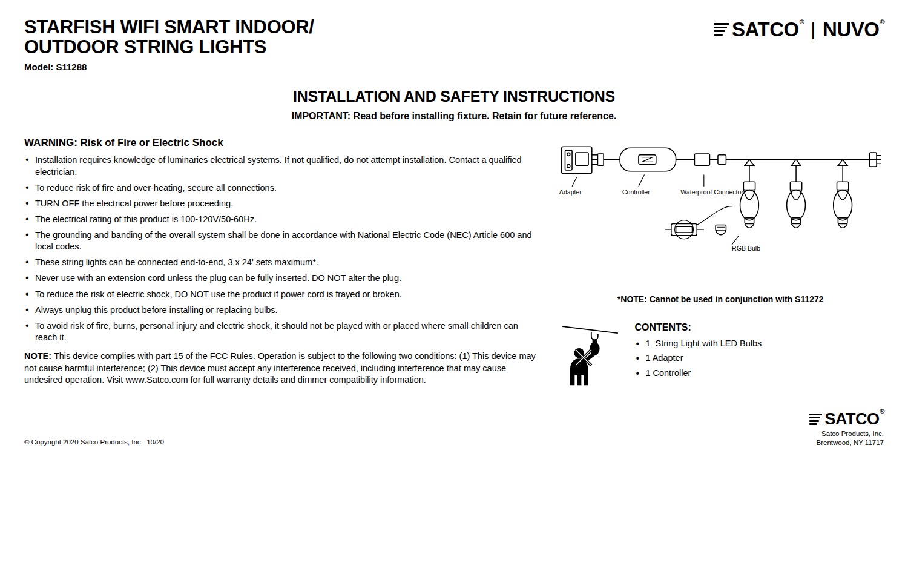Starfish WiFi Smart Indoor/
Outdoor String Lights
Model: S11288
SATCO®
|
NUVO®
Installation and Safety Instructions
IMPORTANT: Read before installing fixture. Retain for future reference.
WARNING: Risk of Fire or Electric Shock
Installation requires knowledge of luminaries electrical systems. If not qualified, do not attempt installation. Contact a qualified electrician.
To reduce risk of fire and over-heating, secure all connections.
TURN OFF the electrical power before proceeding.
The electrical rating of this product is 100-120V/50-60Hz.
The grounding and banding of the overall system shall be done in accordance with National Electric Code (NEC) Article 600 and local codes.
These string lights can be connected end-to-end, 3 x 24' sets maximum*.
Never use with an extension cord unless the plug can be fully inserted. DO NOT alter the plug.
To reduce the risk of electric shock, DO NOT use the product if power cord is frayed or broken.
Always unplug this product before installing or replacing bulbs.
To avoid risk of fire, burns, personal injury and electric shock, it should not be played with or placed where small children can reach it.
NOTE: This device complies with part 15 of the FCC Rules. Operation is subject to the following two conditions: (1) This device may not cause harmful interference; (2) This device must accept any interference received, including interference that may cause undesired operation. Visit www.Satco.com for full warranty details and dimmer compatibility information.
Adapter Controller Waterproof Connector RGB Bulb
*NOTE: Cannot be used in conjunction with S11272
CONTENTS:
1 String Light with LED Bulbs
1 Adapter
1 Controller
© Copyright 2020 Satco Products, Inc. 10/20
SATCO®
Satco Products, Inc.
Brentwood, NY 11717